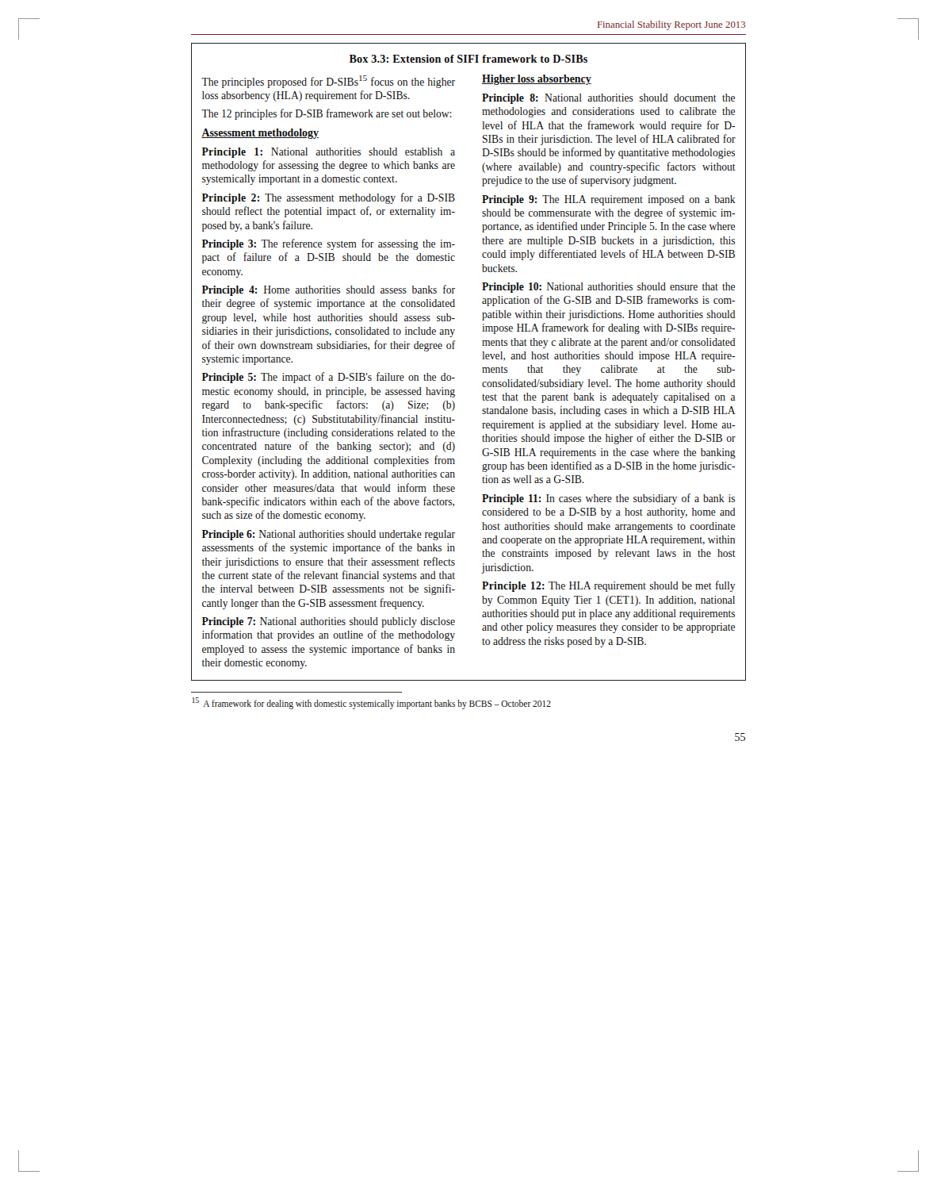Financial Stability Report June 2013
Box 3.3: Extension of SIFI framework to D-SIBs
The principles proposed for D-SIBs15 focus on the higher loss absorbency (HLA) requirement for D-SIBs.
The 12 principles for D-SIB framework are set out below:
Assessment methodology
Principle 1: National authorities should establish a methodology for assessing the degree to which banks are systemically important in a domestic context.
Principle 2: The assessment methodology for a D-SIB should reflect the potential impact of, or externality imposed by, a bank's failure.
Principle 3: The reference system for assessing the impact of failure of a D-SIB should be the domestic economy.
Principle 4: Home authorities should assess banks for their degree of systemic importance at the consolidated group level, while host authorities should assess subsidiaries in their jurisdictions, consolidated to include any of their own downstream subsidiaries, for their degree of systemic importance.
Principle 5: The impact of a D-SIB's failure on the domestic economy should, in principle, be assessed having regard to bank-specific factors: (a) Size; (b) Interconnectedness; (c) Substitutability/financial institution infrastructure (including considerations related to the concentrated nature of the banking sector); and (d) Complexity (including the additional complexities from cross-border activity). In addition, national authorities can consider other measures/data that would inform these bank-specific indicators within each of the above factors, such as size of the domestic economy.
Principle 6: National authorities should undertake regular assessments of the systemic importance of the banks in their jurisdictions to ensure that their assessment reflects the current state of the relevant financial systems and that the interval between D-SIB assessments not be significantly longer than the G-SIB assessment frequency.
Principle 7: National authorities should publicly disclose information that provides an outline of the methodology employed to assess the systemic importance of banks in their domestic economy.
Higher loss absorbency
Principle 8: National authorities should document the methodologies and considerations used to calibrate the level of HLA that the framework would require for D-SIBs in their jurisdiction. The level of HLA calibrated for D-SIBs should be informed by quantitative methodologies (where available) and country-specific factors without prejudice to the use of supervisory judgment.
Principle 9: The HLA requirement imposed on a bank should be commensurate with the degree of systemic importance, as identified under Principle 5. In the case where there are multiple D-SIB buckets in a jurisdiction, this could imply differentiated levels of HLA between D-SIB buckets.
Principle 10: National authorities should ensure that the application of the G-SIB and D-SIB frameworks is compatible within their jurisdictions. Home authorities should impose HLA framework for dealing with D-SIBs requirements that they c alibrate at the parent and/or consolidated level, and host authorities should impose HLA requirements that they calibrate at the sub-consolidated/subsidiary level. The home authority should test that the parent bank is adequately capitalised on a standalone basis, including cases in which a D-SIB HLA requirement is applied at the subsidiary level. Home authorities should impose the higher of either the D-SIB or G-SIB HLA requirements in the case where the banking group has been identified as a D-SIB in the home jurisdiction as well as a G-SIB.
Principle 11: In cases where the subsidiary of a bank is considered to be a D-SIB by a host authority, home and host authorities should make arrangements to coordinate and cooperate on the appropriate HLA requirement, within the constraints imposed by relevant laws in the host jurisdiction.
Principle 12: The HLA requirement should be met fully by Common Equity Tier 1 (CET1). In addition, national authorities should put in place any additional requirements and other policy measures they consider to be appropriate to address the risks posed by a D-SIB.
15 A framework for dealing with domestic systemically important banks by BCBS – October 2012
55